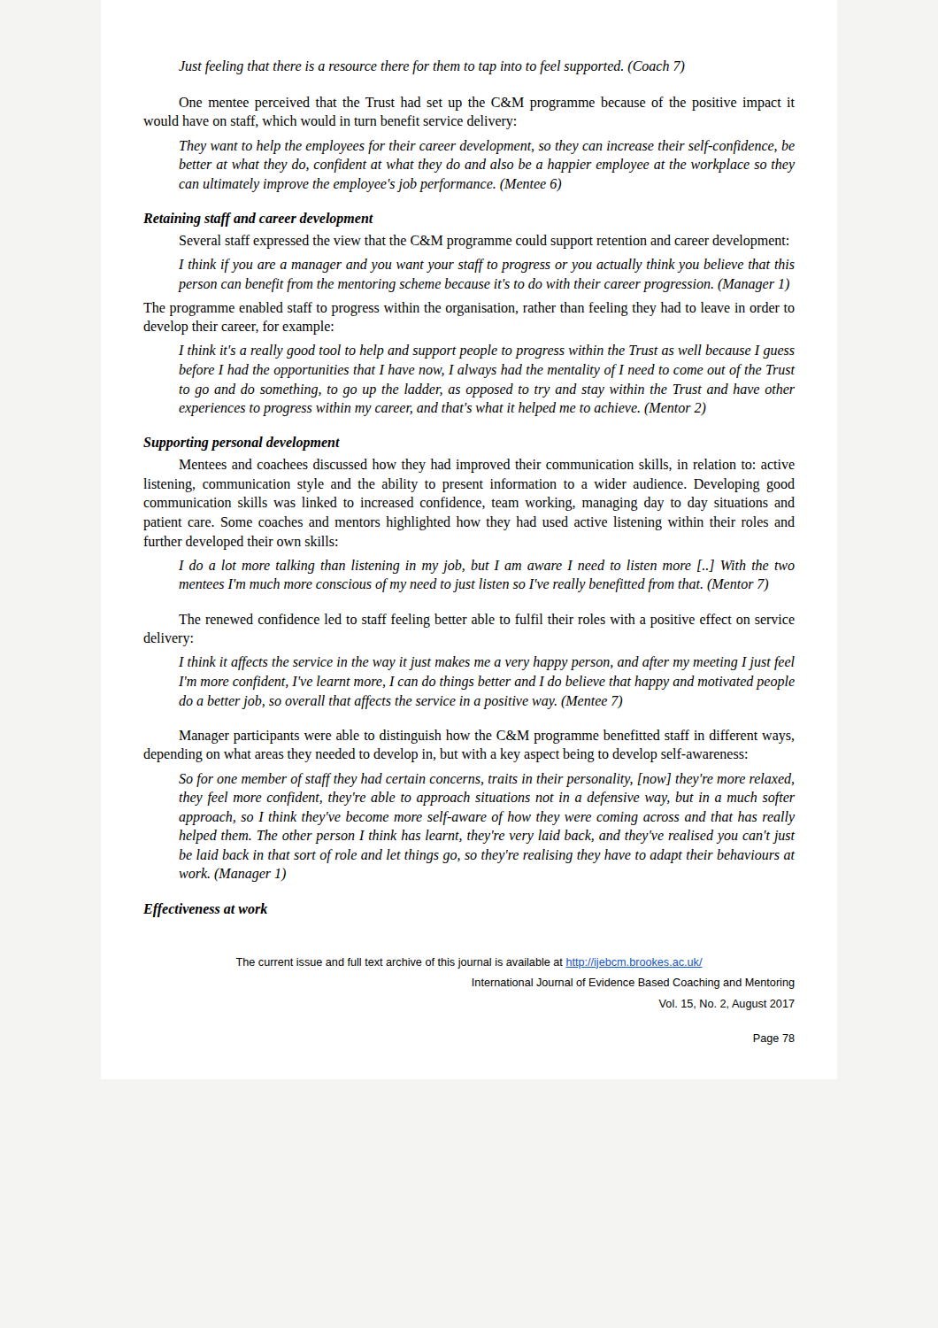Just feeling that there is a resource there for them to tap into to feel supported. (Coach 7)
One mentee perceived that the Trust had set up the C&M programme because of the positive impact it would have on staff, which would in turn benefit service delivery:
They want to help the employees for their career development, so they can increase their self-confidence, be better at what they do, confident at what they do and also be a happier employee at the workplace so they can ultimately improve the employee's job performance. (Mentee 6)
Retaining staff and career development
Several staff expressed the view that the C&M programme could support retention and career development:
I think if you are a manager and you want your staff to progress or you actually think you believe that this person can benefit from the mentoring scheme because it's to do with their career progression. (Manager 1)
The programme enabled staff to progress within the organisation, rather than feeling they had to leave in order to develop their career, for example:
I think it's a really good tool to help and support people to progress within the Trust as well because I guess before I had the opportunities that I have now, I always had the mentality of I need to come out of the Trust to go and do something, to go up the ladder, as opposed to try and stay within the Trust and have other experiences to progress within my career, and that's what it helped me to achieve. (Mentor 2)
Supporting personal development
Mentees and coachees discussed how they had improved their communication skills, in relation to: active listening, communication style and the ability to present information to a wider audience. Developing good communication skills was linked to increased confidence, team working, managing day to day situations and patient care. Some coaches and mentors highlighted how they had used active listening within their roles and further developed their own skills:
I do a lot more talking than listening in my job, but I am aware I need to listen more [..] With the two mentees I'm much more conscious of my need to just listen so I've really benefitted from that. (Mentor 7)
The renewed confidence led to staff feeling better able to fulfil their roles with a positive effect on service delivery:
I think it affects the service in the way it just makes me a very happy person, and after my meeting I just feel I'm more confident, I've learnt more, I can do things better and I do believe that happy and motivated people do a better job, so overall that affects the service in a positive way. (Mentee 7)
Manager participants were able to distinguish how the C&M programme benefitted staff in different ways, depending on what areas they needed to develop in, but with a key aspect being to develop self-awareness:
So for one member of staff they had certain concerns, traits in their personality, [now] they're more relaxed, they feel more confident, they're able to approach situations not in a defensive way, but in a much softer approach, so I think they've become more self-aware of how they were coming across and that has really helped them. The other person I think has learnt, they're very laid back, and they've realised you can't just be laid back in that sort of role and let things go, so they're realising they have to adapt their behaviours at work. (Manager 1)
Effectiveness at work
The current issue and full text archive of this journal is available at http://ijebcm.brookes.ac.uk/
International Journal of Evidence Based Coaching and Mentoring
Vol. 15, No. 2, August 2017
Page 78